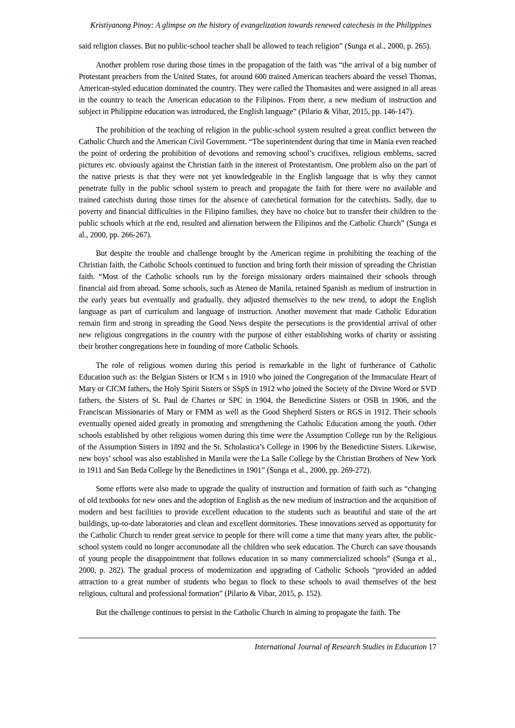Kristiyanong Pinoy: A glimpse on the history of evangelization towards renewed catechesis in the Philippines
said religion classes. But no public-school teacher shall be allowed to teach religion” (Sunga et al., 2000, p. 265).
Another problem rose during those times in the propagation of the faith was “the arrival of a big number of Protestant preachers from the United States, for around 600 trained American teachers aboard the vessel Thomas, American-styled education dominated the country. They were called the Thomasites and were assigned in all areas in the country to teach the American education to the Filipinos. From there, a new medium of instruction and subject in Philippine education was introduced, the English language” (Pilario & Vibar, 2015, pp. 146-147).
The prohibition of the teaching of religion in the public-school system resulted a great conflict between the Catholic Church and the American Civil Government. “The superintendent during that time in Mania even reached the point of ordering the prohibition of devotions and removing school’s crucifixes, religious emblems, sacred pictures etc. obviously against the Christian faith in the interest of Protestantism. One problem also on the part of the native priests is that they were not yet knowledgeable in the English language that is why they cannot penetrate fully in the public school system to preach and propagate the faith for there were no available and trained catechists during those times for the absence of catechetical formation for the catechists. Sadly, due to poverty and financial difficulties in the Filipino families, they have no choice but to transfer their children to the public schools which at the end, resulted and alienation between the Filipinos and the Catholic Church” (Sunga et al., 2000, pp. 266-267).
But despite the trouble and challenge brought by the American regime in prohibiting the teaching of the Christian faith, the Catholic Schools continued to function and bring forth their mission of spreading the Christian faith. “Most of the Catholic schools run by the foreign missionary orders maintained their schools through financial aid from abroad. Some schools, such as Ateneo de Manila, retained Spanish as medium of instruction in the early years but eventually and gradually, they adjusted themselves to the new trend, to adopt the English language as part of curriculum and language of instruction. Another movement that made Catholic Education remain firm and strong in spreading the Good News despite the persecutions is the providential arrival of other new religious congregations in the country with the purpose of either establishing works of charity or assisting their brother congregations here in founding of more Catholic Schools.
The role of religious women during this period is remarkable in the light of furtherance of Catholic Education such as: the Belgian Sisters or ICM s in 1910 who joined the Congregation of the Immaculate Heart of Mary or CICM fathers, the Holy Spirit Sisters or SSpS in 1912 who joined the Society of the Divine Word or SVD fathers, the Sisters of St. Paul de Chartes or SPC in 1904, the Benedictine Sisters or OSB in 1906, and the Franciscan Missionaries of Mary or FMM as well as the Good Shepherd Sisters or RGS in 1912. Their schools eventually opened aided greatly in promoting and strengthening the Catholic Education among the youth. Other schools established by other religious women during this time were the Assumption College run by the Religious of the Assumption Sisters in 1892 and the St. Scholastica’s College in 1906 by the Benedictine Sisters. Likewise, new boys’ school was also established in Manila were the La Salle College by the Christian Brothers of New York in 1911 and San Beda College by the Benedictines in 1901” (Sunga et al., 2000, pp. 269-272).
Some efforts were also made to upgrade the quality of instruction and formation of faith such as “changing of old textbooks for new ones and the adoption of English as the new medium of instruction and the acquisition of modern and best facilities to provide excellent education to the students such as beautiful and state of the art buildings, up-to-date laboratories and clean and excellent dormitories. These innovations served as opportunity for the Catholic Church to render great service to people for there will come a time that many years after, the public-school system could no longer accommodate all the children who seek education. The Church can save thousands of young people the disappointment that follows education in so many commercialized schools” (Sunga et al., 2000, p. 282). The gradual process of modernization and upgrading of Catholic Schools “provided an added attraction to a great number of students who began to flock to these schools to avail themselves of the best religious, cultural and professional formation” (Pilario & Vibar, 2015, p. 152).
But the challenge continues to persist in the Catholic Church in aiming to propagate the faith. The
International Journal of Research Studies in Education 17